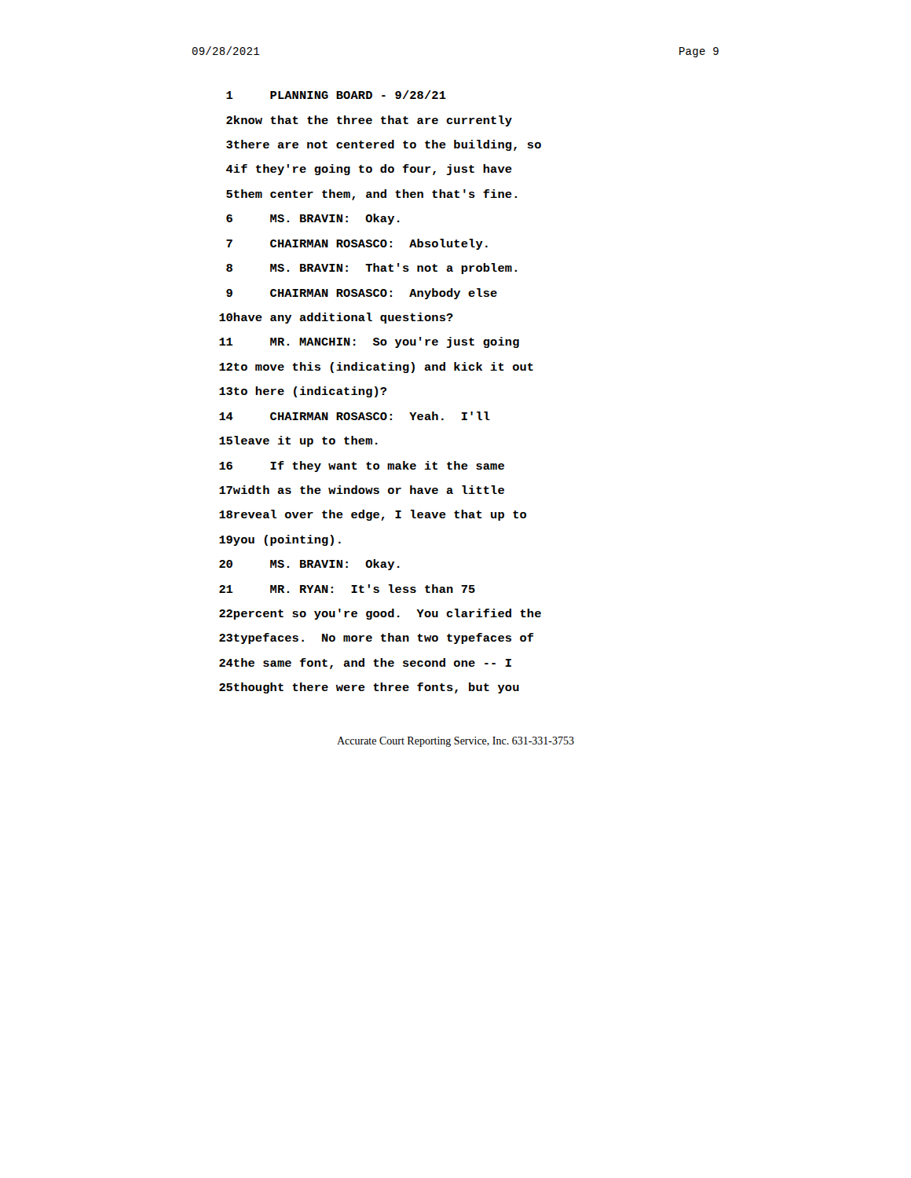09/28/2021
Page 9
| 1 | PLANNING BOARD - 9/28/21 |
| 2 | know that the three that are currently |
| 3 | there are not centered to the building, so |
| 4 | if they're going to do four, just have |
| 5 | them center them, and then that's fine. |
| 6 | MS. BRAVIN: Okay. |
| 7 | CHAIRMAN ROSASCO: Absolutely. |
| 8 | MS. BRAVIN: That's not a problem. |
| 9 | CHAIRMAN ROSASCO: Anybody else |
| 10 | have any additional questions? |
| 11 | MR. MANCHIN: So you're just going |
| 12 | to move this (indicating) and kick it out |
| 13 | to here (indicating)? |
| 14 | CHAIRMAN ROSASCO: Yeah. I'll |
| 15 | leave it up to them. |
| 16 | If they want to make it the same |
| 17 | width as the windows or have a little |
| 18 | reveal over the edge, I leave that up to |
| 19 | you (pointing). |
| 20 | MS. BRAVIN: Okay. |
| 21 | MR. RYAN: It's less than 75 |
| 22 | percent so you're good. You clarified the |
| 23 | typefaces. No more than two typefaces of |
| 24 | the same font, and the second one -- I |
| 25 | thought there were three fonts, but you |
Accurate Court Reporting Service, Inc. 631-331-3753